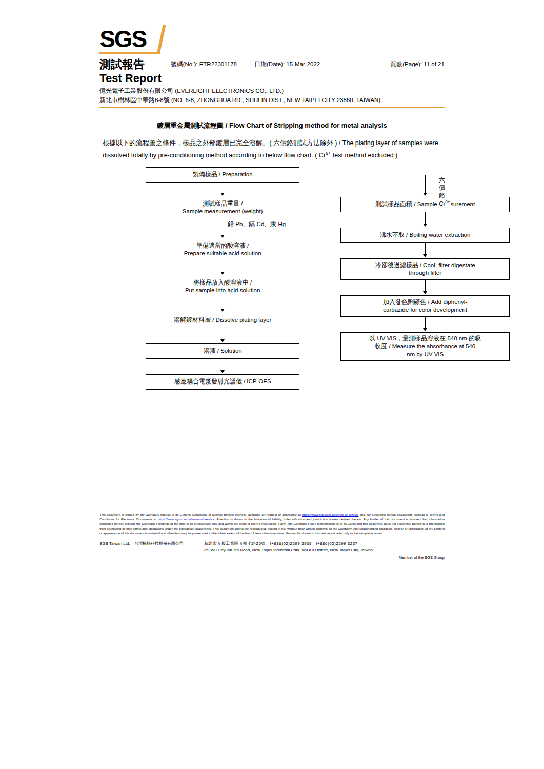SGS
測試報告 Test Report
號碼(No.): ETR22301178 日期(Date): 15-Mar-2022
頁數(Page): 11 of 21
億光電子工業股份有限公司 (EVERLIGHT ELECTRONICS CO., LTD.)
新北市樹林區中華路6-8號 (NO. 6-8, ZHONGHUA RD., SHULIN DIST., NEW TAIPEI CITY 23860, TAIWAN)
鍍層重金屬測試流程圖 / Flow Chart of Stripping method for metal analysis
根據以下的流程圖之條件，樣品之外部鍍層已完全溶解。( 六價鉻測試方法除外 ) / The plating layer of samples were dissolved totally by pre-conditioning method according to below flow chart. ( Cr6+ test method excluded )
製備樣品 / Preparation
測試樣品重量 /
Sample measurement (weight)
準備適當的酸溶液 /
Prepare suitable acid solution
將樣品放入酸溶液中 /
Put sample into acid solution
溶解鍍材料層 / Dissolve plating layer
溶液 / Solution
感應耦合電漿發射光譜儀 / ICP-OES
測試樣品面積 / Sample measurement
沸水萃取 / Boiling water extraction
冷卻後過濾樣品 / Cool, filter digestate
through filter
加入發色劑顯色 / Add diphenyl-
carbazide for color development
以 UV-VIS，量測樣品溶液在 540 nm 的吸
收度 / Measure the absorbance at 540
nm by UV-VIS
六價鉻 Cr6+
鉛 Pb、鎘 Cd、汞 Hg
This document is issued by the Company subject to its General Conditions of Service printed overleaf, available on request or accessible at https://www.sgs.com.tw/terms-of-service and, for electronic format documents, subject to Terms and Conditions for Electronic Documents at https://www.sgs.com.tw/terms-of-service. Attention is drawn to the limitation of liability, indemnification and jurisdiction issues defined therein. Any holder of this document is advised that information contained hereon reflects the Company's findings at the time of its intervention only and within the limits of client's instruction, if any. The Company's sole responsibility is to its Client and this document does not exonerate parties to a transaction from exercising all their rights and obligations under the transaction documents. This document cannot be reproduced, except in full, without prior written approval of the Company. Any unauthorized alteration, forgery or falsification of the content or appearance of this document is unlawful and offenders may be prosecuted to the fullest extent of the law. Unless otherwise stated the results shown in this test report refer only to the sample(s) tested.
SGS Taiwan Ltd.　台灣檢驗科技股份有限公司
新北市五股工業區五權七路25號　t+886(02)2299 3939　f+886(02)2299 3237
25, Wu Chyuan 7th Road, New Taipei Industrial Park, Wu Ku District, New Taipei City, Taiwan
Member of the SGS Group